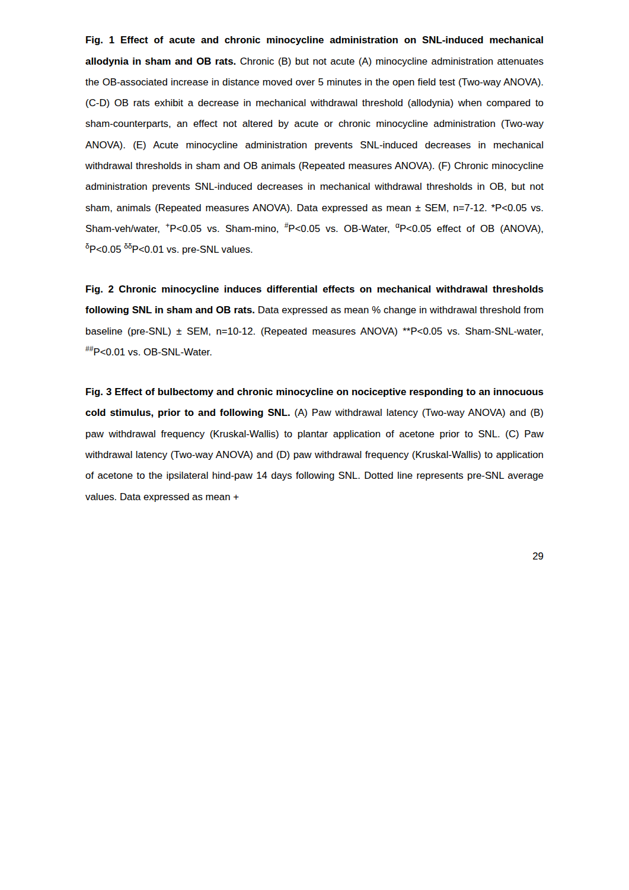Fig. 1 Effect of acute and chronic minocycline administration on SNL-induced mechanical allodynia in sham and OB rats. Chronic (B) but not acute (A) minocycline administration attenuates the OB-associated increase in distance moved over 5 minutes in the open field test (Two-way ANOVA). (C-D) OB rats exhibit a decrease in mechanical withdrawal threshold (allodynia) when compared to sham-counterparts, an effect not altered by acute or chronic minocycline administration (Two-way ANOVA). (E) Acute minocycline administration prevents SNL-induced decreases in mechanical withdrawal thresholds in sham and OB animals (Repeated measures ANOVA). (F) Chronic minocycline administration prevents SNL-induced decreases in mechanical withdrawal thresholds in OB, but not sham, animals (Repeated measures ANOVA). Data expressed as mean ± SEM, n=7-12. *P<0.05 vs. Sham-veh/water, +P<0.05 vs. Sham-mino, #P<0.05 vs. OB-Water, αP<0.05 effect of OB (ANOVA), δP<0.05 δδP<0.01 vs. pre-SNL values.
Fig. 2 Chronic minocycline induces differential effects on mechanical withdrawal thresholds following SNL in sham and OB rats. Data expressed as mean % change in withdrawal threshold from baseline (pre-SNL) ± SEM, n=10-12. (Repeated measures ANOVA) **P<0.05 vs. Sham-SNL-water, ##P<0.01 vs. OB-SNL-Water.
Fig. 3 Effect of bulbectomy and chronic minocycline on nociceptive responding to an innocuous cold stimulus, prior to and following SNL. (A) Paw withdrawal latency (Two-way ANOVA) and (B) paw withdrawal frequency (Kruskal-Wallis) to plantar application of acetone prior to SNL. (C) Paw withdrawal latency (Two-way ANOVA) and (D) paw withdrawal frequency (Kruskal-Wallis) to application of acetone to the ipsilateral hind-paw 14 days following SNL. Dotted line represents pre-SNL average values. Data expressed as mean +
29